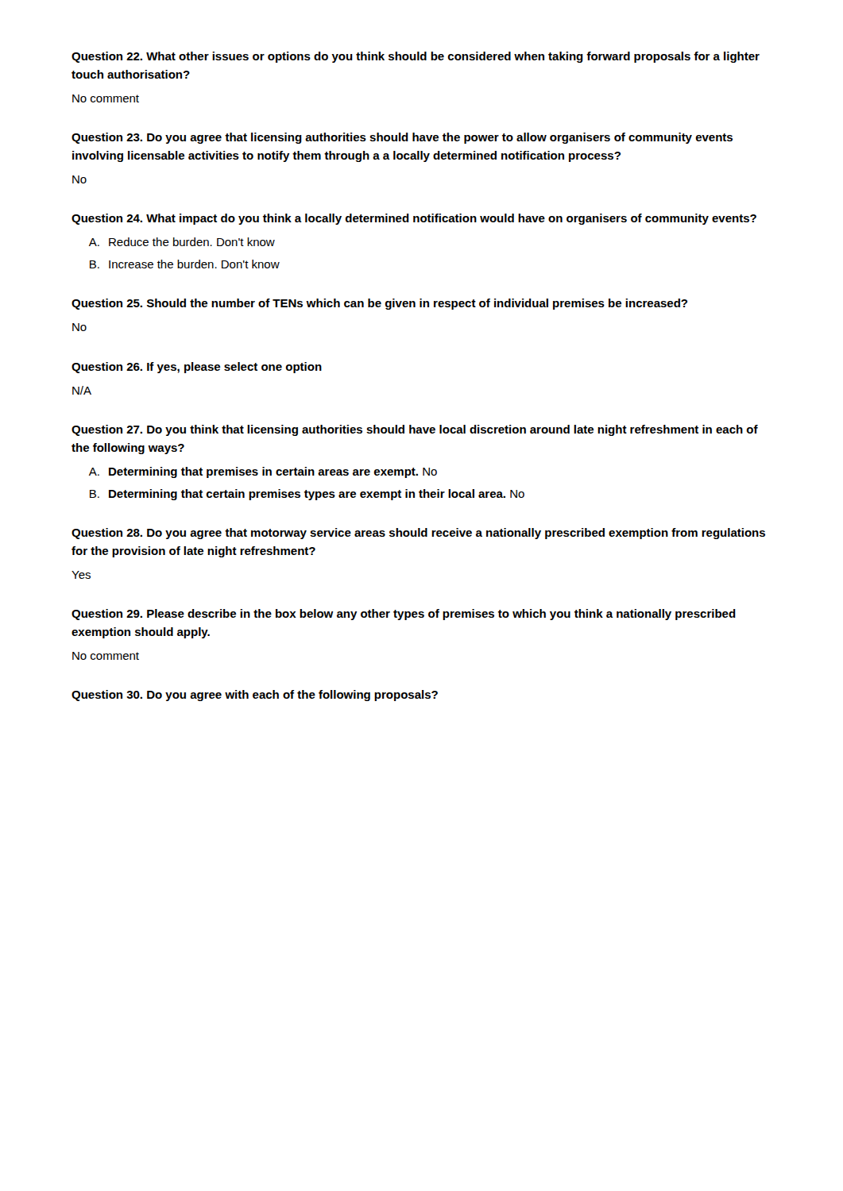Question 22. What other issues or options do you think should be considered when taking forward proposals for a lighter touch authorisation?
No comment
Question 23. Do you agree that licensing authorities should have the power to allow organisers of community events involving licensable activities to notify them through a a locally determined notification process?
No
Question 24. What impact do you think a locally determined notification would have on organisers of community events?
Reduce the burden. Don't know
Increase the burden. Don't know
Question 25. Should the number of TENs which can be given in respect of individual premises be increased?
No
Question 26. If yes, please select one option
N/A
Question 27. Do you think that licensing authorities should have local discretion around late night refreshment in each of the following ways?
Determining that premises in certain areas are exempt. No
Determining that certain premises types are exempt in their local area. No
Question 28. Do you agree that motorway service areas should receive a nationally prescribed exemption from regulations for the provision of late night refreshment?
Yes
Question 29. Please describe in the box below any other types of premises to which you think a nationally prescribed exemption should apply.
No comment
Question 30. Do you agree with each of the following proposals?